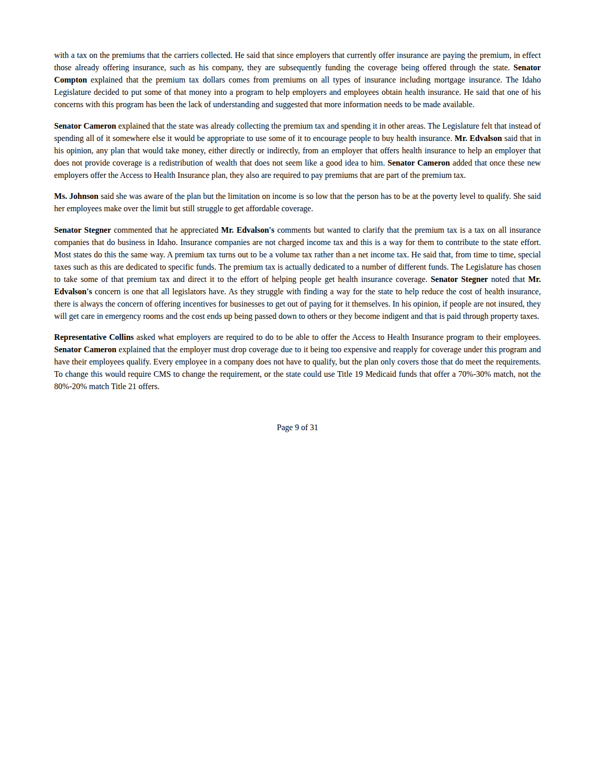with a tax on the premiums that the carriers collected. He said that since employers that currently offer insurance are paying the premium, in effect those already offering insurance, such as his company, they are subsequently funding the coverage being offered through the state. Senator Compton explained that the premium tax dollars comes from premiums on all types of insurance including mortgage insurance. The Idaho Legislature decided to put some of that money into a program to help employers and employees obtain health insurance. He said that one of his concerns with this program has been the lack of understanding and suggested that more information needs to be made available.
Senator Cameron explained that the state was already collecting the premium tax and spending it in other areas. The Legislature felt that instead of spending all of it somewhere else it would be appropriate to use some of it to encourage people to buy health insurance. Mr. Edvalson said that in his opinion, any plan that would take money, either directly or indirectly, from an employer that offers health insurance to help an employer that does not provide coverage is a redistribution of wealth that does not seem like a good idea to him. Senator Cameron added that once these new employers offer the Access to Health Insurance plan, they also are required to pay premiums that are part of the premium tax.
Ms. Johnson said she was aware of the plan but the limitation on income is so low that the person has to be at the poverty level to qualify. She said her employees make over the limit but still struggle to get affordable coverage.
Senator Stegner commented that he appreciated Mr. Edvalson's comments but wanted to clarify that the premium tax is a tax on all insurance companies that do business in Idaho. Insurance companies are not charged income tax and this is a way for them to contribute to the state effort. Most states do this the same way. A premium tax turns out to be a volume tax rather than a net income tax. He said that, from time to time, special taxes such as this are dedicated to specific funds. The premium tax is actually dedicated to a number of different funds. The Legislature has chosen to take some of that premium tax and direct it to the effort of helping people get health insurance coverage. Senator Stegner noted that Mr. Edvalson's concern is one that all legislators have. As they struggle with finding a way for the state to help reduce the cost of health insurance, there is always the concern of offering incentives for businesses to get out of paying for it themselves. In his opinion, if people are not insured, they will get care in emergency rooms and the cost ends up being passed down to others or they become indigent and that is paid through property taxes.
Representative Collins asked what employers are required to do to be able to offer the Access to Health Insurance program to their employees. Senator Cameron explained that the employer must drop coverage due to it being too expensive and reapply for coverage under this program and have their employees qualify. Every employee in a company does not have to qualify, but the plan only covers those that do meet the requirements. To change this would require CMS to change the requirement, or the state could use Title 19 Medicaid funds that offer a 70%-30% match, not the 80%-20% match Title 21 offers.
Page 9 of 31